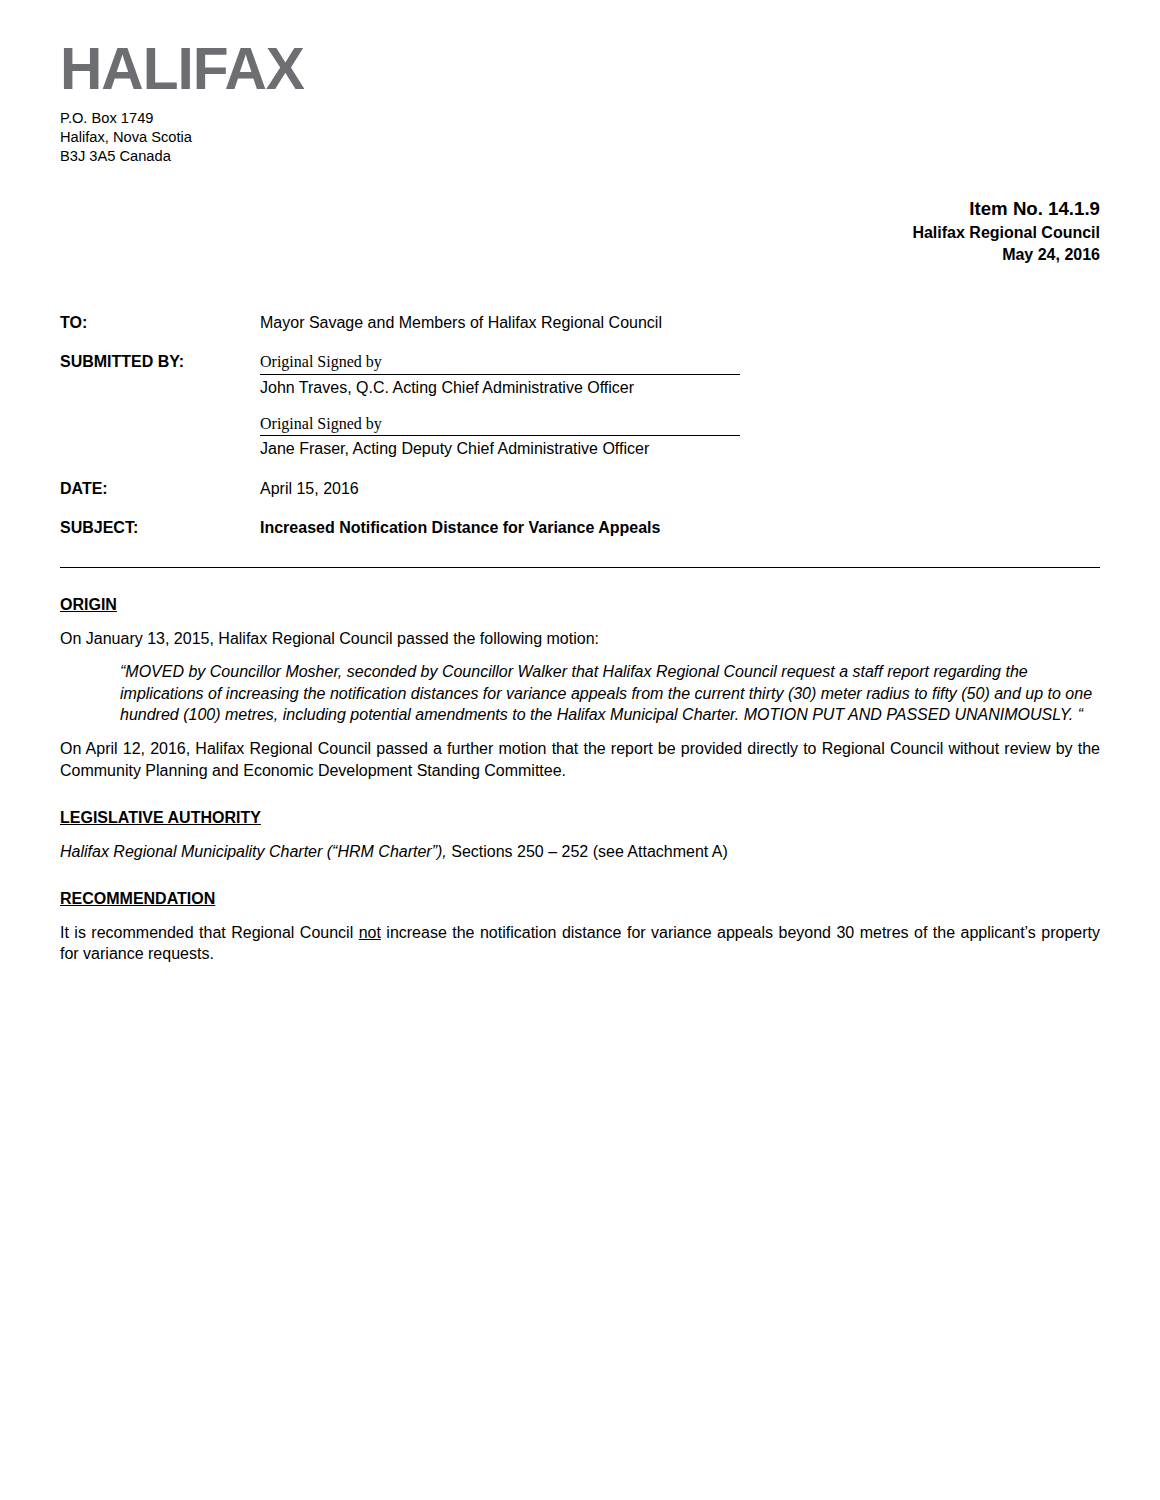HALIFAX
P.O. Box 1749
Halifax, Nova Scotia
B3J 3A5 Canada
Item No. 14.1.9
Halifax Regional Council
May 24, 2016
| TO: | Mayor Savage and Members of Halifax Regional Council |
| SUBMITTED BY: | Original Signed by John Traves, Q.C. Acting Chief Administrative Officer Original Signed by Jane Fraser, Acting Deputy Chief Administrative Officer |
| DATE: | April 15, 2016 |
| SUBJECT: | Increased Notification Distance for Variance Appeals |
ORIGIN
On January 13, 2015, Halifax Regional Council passed the following motion:
“MOVED by Councillor Mosher, seconded by Councillor Walker that Halifax Regional Council request a staff report regarding the implications of increasing the notification distances for variance appeals from the current thirty (30) meter radius to fifty (50) and up to one hundred (100) metres, including potential amendments to the Halifax Municipal Charter. MOTION PUT AND PASSED UNANIMOUSLY. “
On April 12, 2016, Halifax Regional Council passed a further motion that the report be provided directly to Regional Council without review by the Community Planning and Economic Development Standing Committee.
LEGISLATIVE AUTHORITY
Halifax Regional Municipality Charter (“HRM Charter”), Sections 250 – 252 (see Attachment A)
RECOMMENDATION
It is recommended that Regional Council not increase the notification distance for variance appeals beyond 30 metres of the applicant’s property for variance requests.